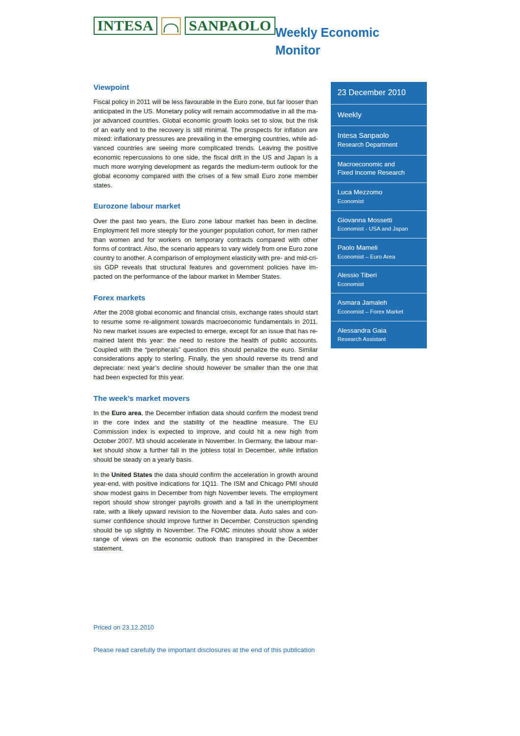INTESA SANPAOLO
Weekly Economic Monitor
Viewpoint
Fiscal policy in 2011 will be less favourable in the Euro zone, but far looser than anticipated in the US. Monetary policy will remain accommodative in all the major advanced countries. Global economic growth looks set to slow, but the risk of an early end to the recovery is still minimal. The prospects for inflation are mixed: inflationary pressures are prevailing in the emerging countries, while advanced countries are seeing more complicated trends. Leaving the positive economic repercussions to one side, the fiscal drift in the US and Japan is a much more worrying development as regards the medium-term outlook for the global economy compared with the crises of a few small Euro zone member states.
Eurozone labour market
Over the past two years, the Euro zone labour market has been in decline. Employment fell more steeply for the younger population cohort, for men rather than women and for workers on temporary contracts compared with other forms of contract. Also, the scenario appears to vary widely from one Euro zone country to another. A comparison of employment elasticity with pre- and mid-crisis GDP reveals that structural features and government policies have impacted on the performance of the labour market in Member States.
Forex markets
After the 2008 global economic and financial crisis, exchange rates should start to resume some re-alignment towards macroeconomic fundamentals in 2011. No new market issues are expected to emerge, except for an issue that has remained latent this year: the need to restore the health of public accounts. Coupled with the “peripherals” question this should penalize the euro. Similar considerations apply to sterling. Finally, the yen should reverse its trend and depreciate: next year’s decline should however be smaller than the one that had been expected for this year.
The week’s market movers
In the Euro area, the December inflation data should confirm the modest trend in the core index and the stability of the headline measure. The EU Commission index is expected to improve, and could hit a new high from October 2007. M3 should accelerate in November. In Germany, the labour market should show a further fall in the jobless total in December, while inflation should be steady on a yearly basis.
In the United States the data should confirm the acceleration in growth around year-end, with positive indications for 1Q11. The ISM and Chicago PMI should show modest gains in December from high November levels. The employment report should show stronger payrolls growth and a fall in the unemployment rate, with a likely upward revision to the November data. Auto sales and consumer confidence should improve further in December. Construction spending should be up slightly in November. The FOMC minutes should show a wider range of views on the economic outlook than transpired in the December statement.
23 December 2010
Weekly
Intesa Sanpaolo
Research Department
Macroeconomic and
Fixed Income Research
Luca Mezzomo
Economist
Giovanna Mossetti
Economist - USA and Japan
Paolo Mameli
Economist – Euro Area
Alessio Tiberi
Economist
Asmara Jamaleh
Economist – Forex Market
Alessandra Gaia
Research Assistant
Priced on 23.12.2010
Please read carefully the important disclosures at the end of this publication